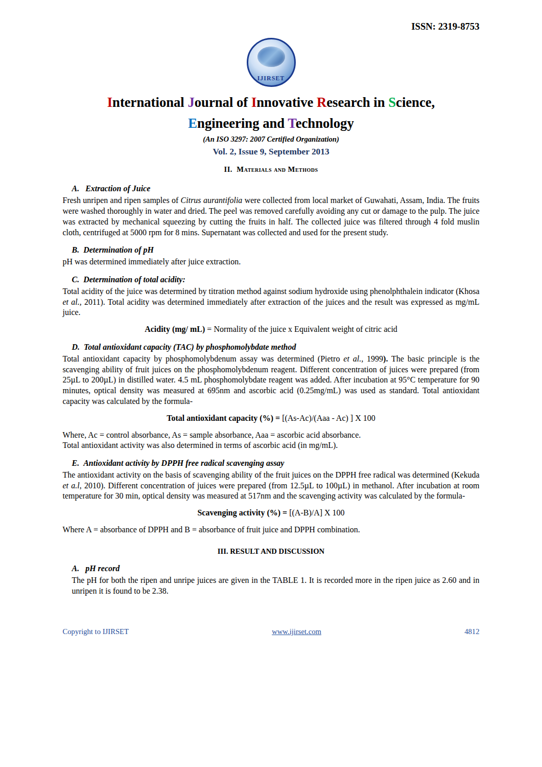ISSN: 2319-8753
International Journal of Innovative Research in Science,
Engineering and Technology
(An ISO 3297: 2007 Certified Organization)
Vol. 2, Issue 9, September 2013
II. Materials and Methods
A. Extraction of Juice
Fresh unripen and ripen samples of Citrus aurantifolia were collected from local market of Guwahati, Assam, India. The fruits were washed thoroughly in water and dried. The peel was removed carefully avoiding any cut or damage to the pulp. The juice was extracted by mechanical squeezing by cutting the fruits in half. The collected juice was filtered through 4 fold muslin cloth, centrifuged at 5000 rpm for 8 mins. Supernatant was collected and used for the present study.
B. Determination of pH
pH was determined immediately after juice extraction.
C. Determination of total acidity:
Total acidity of the juice was determined by titration method against sodium hydroxide using phenolphthalein indicator (Khosa et al., 2011). Total acidity was determined immediately after extraction of the juices and the result was expressed as mg/mL juice.
Acidity (mg/ mL) = Normality of the juice x Equivalent weight of citric acid
D. Total antioxidant capacity (TAC) by phosphomolybdate method
Total antioxidant capacity by phosphomolybdenum assay was determined (Pietro et al., 1999). The basic principle is the scavenging ability of fruit juices on the phosphomolybdenum reagent. Different concentration of juices were prepared (from 25µL to 200µL) in distilled water. 4.5 mL phosphomolybdate reagent was added. After incubation at 95°C temperature for 90 minutes, optical density was measured at 695nm and ascorbic acid (0.25mg/mL) was used as standard. Total antioxidant capacity was calculated by the formula-
Total antioxidant capacity (%) = [(As-Ac)/(Aaa - Ac) ] X 100
Where, Ac = control absorbance, As = sample absorbance, Aaa = ascorbic acid absorbance.
Total antioxidant activity was also determined in terms of ascorbic acid (in mg/mL).
E. Antioxidant activity by DPPH free radical scavenging assay
The antioxidant activity on the basis of scavenging ability of the fruit juices on the DPPH free radical was determined (Kekuda et a.l, 2010). Different concentration of juices were prepared (from 12.5µL to 100µL) in methanol. After incubation at room temperature for 30 min, optical density was measured at 517nm and the scavenging activity was calculated by the formula-
Scavenging activity (%) = [(A-B)/A] X 100
Where A = absorbance of DPPH and B = absorbance of fruit juice and DPPH combination.
III. RESULT AND DISCUSSION
A. pH record
The pH for both the ripen and unripe juices are given in the TABLE 1. It is recorded more in the ripen juice as 2.60 and in unripen it is found to be 2.38.
Copyright to IJIRSET www.ijirset.com 4812